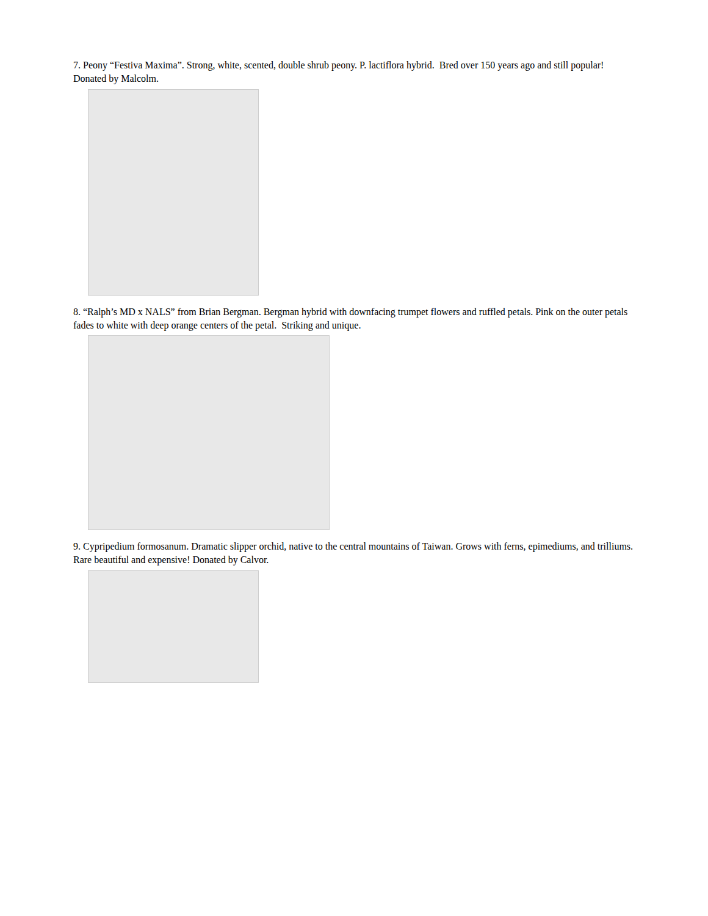7. Peony “Festiva Maxima”. Strong, white, scented, double shrub peony. P. lactiflora hybrid. Bred over 150 years ago and still popular! Donated by Malcolm.
8. “Ralph’s MD x NALS” from Brian Bergman. Bergman hybrid with downfacing trumpet flowers and ruffled petals. Pink on the outer petals fades to white with deep orange centers of the petal. Striking and unique.
9. Cypripedium formosanum. Dramatic slipper orchid, native to the central mountains of Taiwan. Grows with ferns, epimediums, and trilliums. Rare beautiful and expensive! Donated by Calvor.